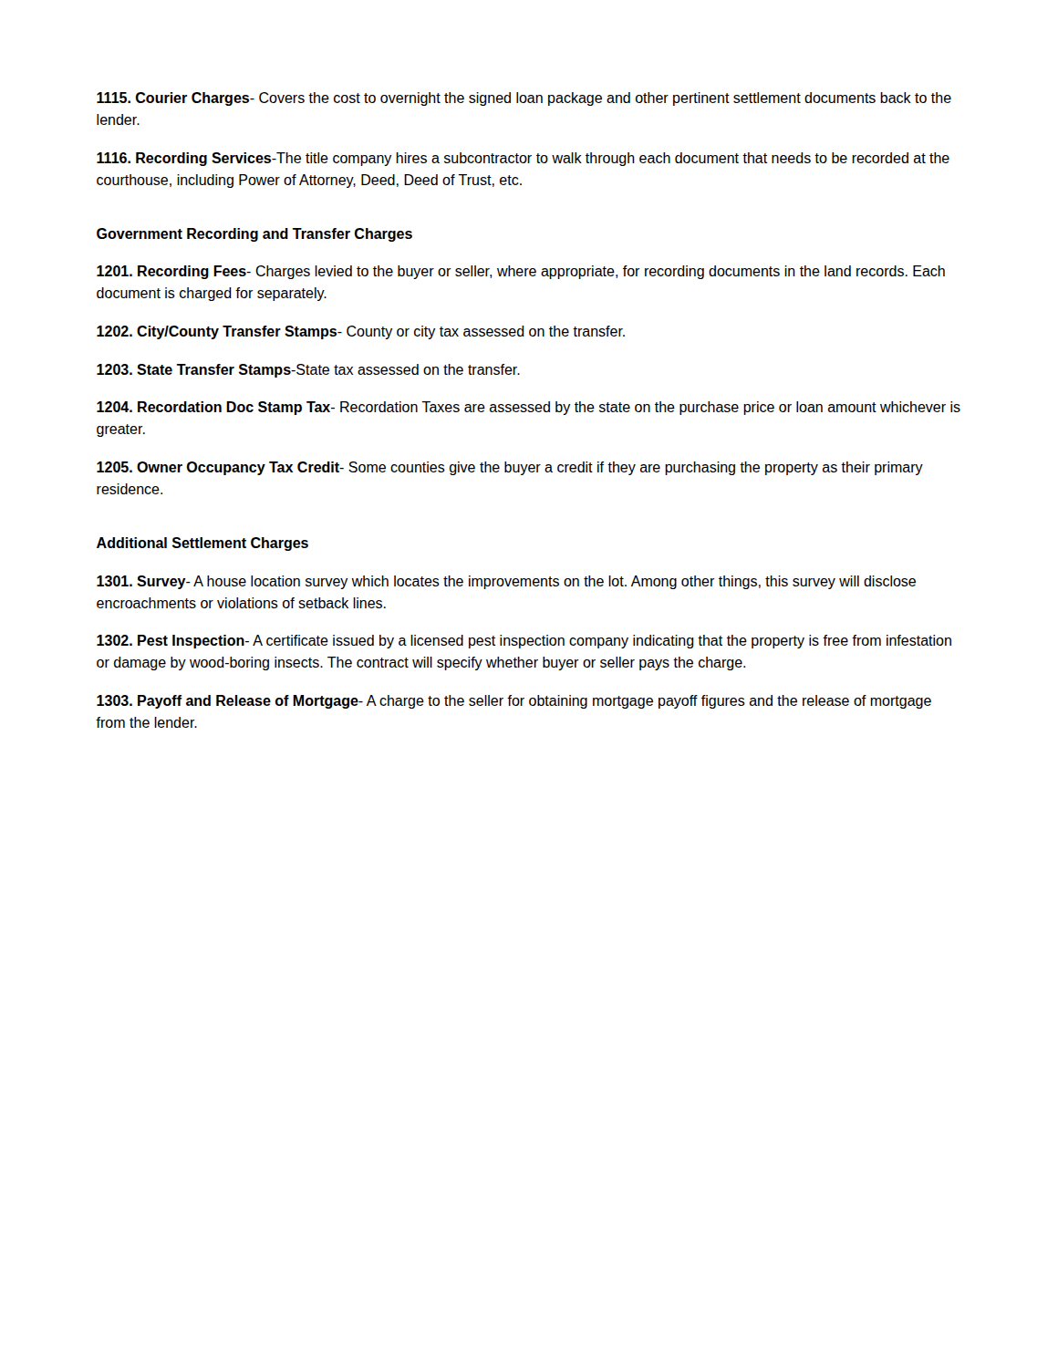1115. Courier Charges- Covers the cost to overnight the signed loan package and other pertinent settlement documents back to the lender.
1116. Recording Services-The title company hires a subcontractor to walk through each document that needs to be recorded at the courthouse, including Power of Attorney, Deed, Deed of Trust, etc.
Government Recording and Transfer Charges
1201. Recording Fees- Charges levied to the buyer or seller, where appropriate, for recording documents in the land records. Each document is charged for separately.
1202. City/County Transfer Stamps- County or city tax assessed on the transfer.
1203. State Transfer Stamps-State tax assessed on the transfer.
1204. Recordation Doc Stamp Tax- Recordation Taxes are assessed by the state on the purchase price or loan amount whichever is greater.
1205. Owner Occupancy Tax Credit- Some counties give the buyer a credit if they are purchasing the property as their primary residence.
Additional Settlement Charges
1301. Survey- A house location survey which locates the improvements on the lot. Among other things, this survey will disclose encroachments or violations of setback lines.
1302. Pest Inspection- A certificate issued by a licensed pest inspection company indicating that the property is free from infestation or damage by wood-boring insects. The contract will specify whether buyer or seller pays the charge.
1303. Payoff and Release of Mortgage- A charge to the seller for obtaining mortgage payoff figures and the release of mortgage from the lender.